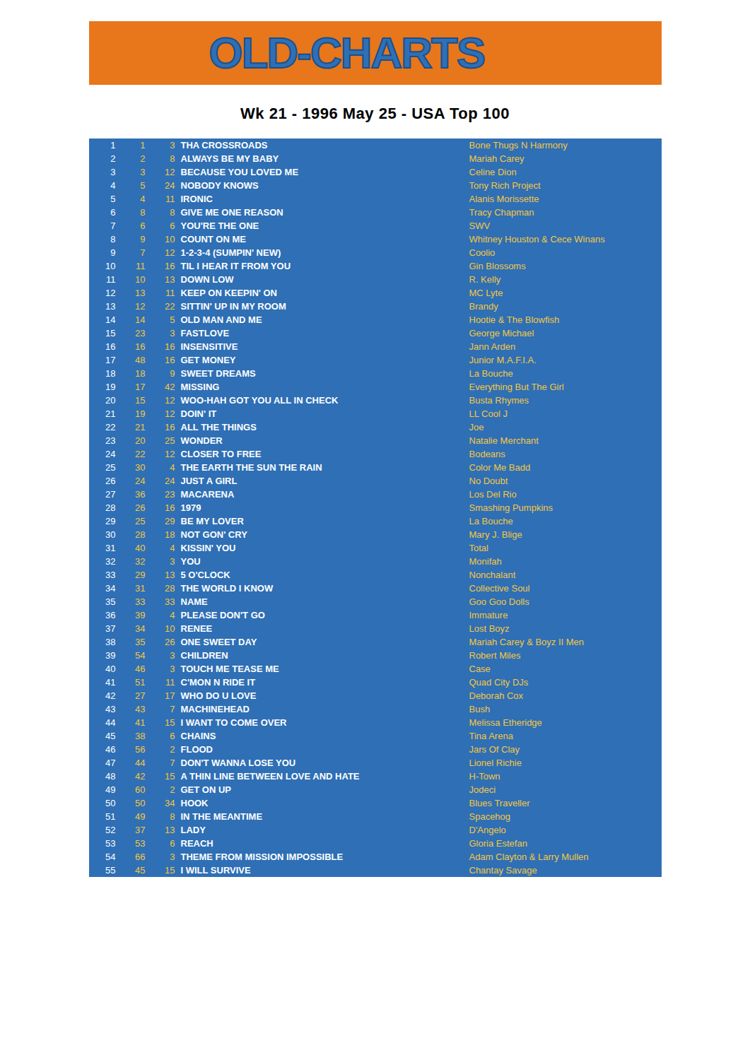OLD-CHARTS
Wk 21 - 1996 May 25 - USA Top 100
| 1 | 1 | 3 | THA CROSSROADS | Bone Thugs N Harmony |
| 2 | 2 | 8 | ALWAYS BE MY BABY | Mariah Carey |
| 3 | 3 | 12 | BECAUSE YOU LOVED ME | Celine Dion |
| 4 | 5 | 24 | NOBODY KNOWS | Tony Rich Project |
| 5 | 4 | 11 | IRONIC | Alanis Morissette |
| 6 | 8 | 8 | GIVE ME ONE REASON | Tracy Chapman |
| 7 | 6 | 6 | YOU'RE THE ONE | SWV |
| 8 | 9 | 10 | COUNT ON ME | Whitney Houston & Cece Winans |
| 9 | 7 | 12 | 1-2-3-4 (SUMPIN' NEW) | Coolio |
| 10 | 11 | 16 | TIL I HEAR IT FROM YOU | Gin Blossoms |
| 11 | 10 | 13 | DOWN LOW | R. Kelly |
| 12 | 13 | 11 | KEEP ON KEEPIN' ON | MC Lyte |
| 13 | 12 | 22 | SITTIN' UP IN MY ROOM | Brandy |
| 14 | 14 | 5 | OLD MAN AND ME | Hootie & The Blowfish |
| 15 | 23 | 3 | FASTLOVE | George Michael |
| 16 | 16 | 16 | INSENSITIVE | Jann Arden |
| 17 | 48 | 16 | GET MONEY | Junior M.A.F.I.A. |
| 18 | 18 | 9 | SWEET DREAMS | La Bouche |
| 19 | 17 | 42 | MISSING | Everything But The Girl |
| 20 | 15 | 12 | WOO-HAH GOT YOU ALL IN CHECK | Busta Rhymes |
| 21 | 19 | 12 | DOIN' IT | LL Cool J |
| 22 | 21 | 16 | ALL THE THINGS | Joe |
| 23 | 20 | 25 | WONDER | Natalie Merchant |
| 24 | 22 | 12 | CLOSER TO FREE | Bodeans |
| 25 | 30 | 4 | THE EARTH THE SUN THE RAIN | Color Me Badd |
| 26 | 24 | 24 | JUST A GIRL | No Doubt |
| 27 | 36 | 23 | MACARENA | Los Del Rio |
| 28 | 26 | 16 | 1979 | Smashing Pumpkins |
| 29 | 25 | 29 | BE MY LOVER | La Bouche |
| 30 | 28 | 18 | NOT GON' CRY | Mary J. Blige |
| 31 | 40 | 4 | KISSIN' YOU | Total |
| 32 | 32 | 3 | YOU | Monifah |
| 33 | 29 | 13 | 5 O'CLOCK | Nonchalant |
| 34 | 31 | 28 | THE WORLD I KNOW | Collective Soul |
| 35 | 33 | 33 | NAME | Goo Goo Dolls |
| 36 | 39 | 4 | PLEASE DON'T GO | Immature |
| 37 | 34 | 10 | RENEE | Lost Boyz |
| 38 | 35 | 26 | ONE SWEET DAY | Mariah Carey & Boyz II Men |
| 39 | 54 | 3 | CHILDREN | Robert Miles |
| 40 | 46 | 3 | TOUCH ME TEASE ME | Case |
| 41 | 51 | 11 | C'MON N RIDE IT | Quad City DJs |
| 42 | 27 | 17 | WHO DO U LOVE | Deborah Cox |
| 43 | 43 | 7 | MACHINEHEAD | Bush |
| 44 | 41 | 15 | I WANT TO COME OVER | Melissa Etheridge |
| 45 | 38 | 6 | CHAINS | Tina Arena |
| 46 | 56 | 2 | FLOOD | Jars Of Clay |
| 47 | 44 | 7 | DON'T WANNA LOSE YOU | Lionel Richie |
| 48 | 42 | 15 | A THIN LINE BETWEEN LOVE AND HATE | H-Town |
| 49 | 60 | 2 | GET ON UP | Jodeci |
| 50 | 50 | 34 | HOOK | Blues Traveller |
| 51 | 49 | 8 | IN THE MEANTIME | Spacehog |
| 52 | 37 | 13 | LADY | D'Angelo |
| 53 | 53 | 6 | REACH | Gloria Estefan |
| 54 | 66 | 3 | THEME FROM MISSION IMPOSSIBLE | Adam Clayton & Larry Mullen |
| 55 | 45 | 15 | I WILL SURVIVE | Chantay Savage |